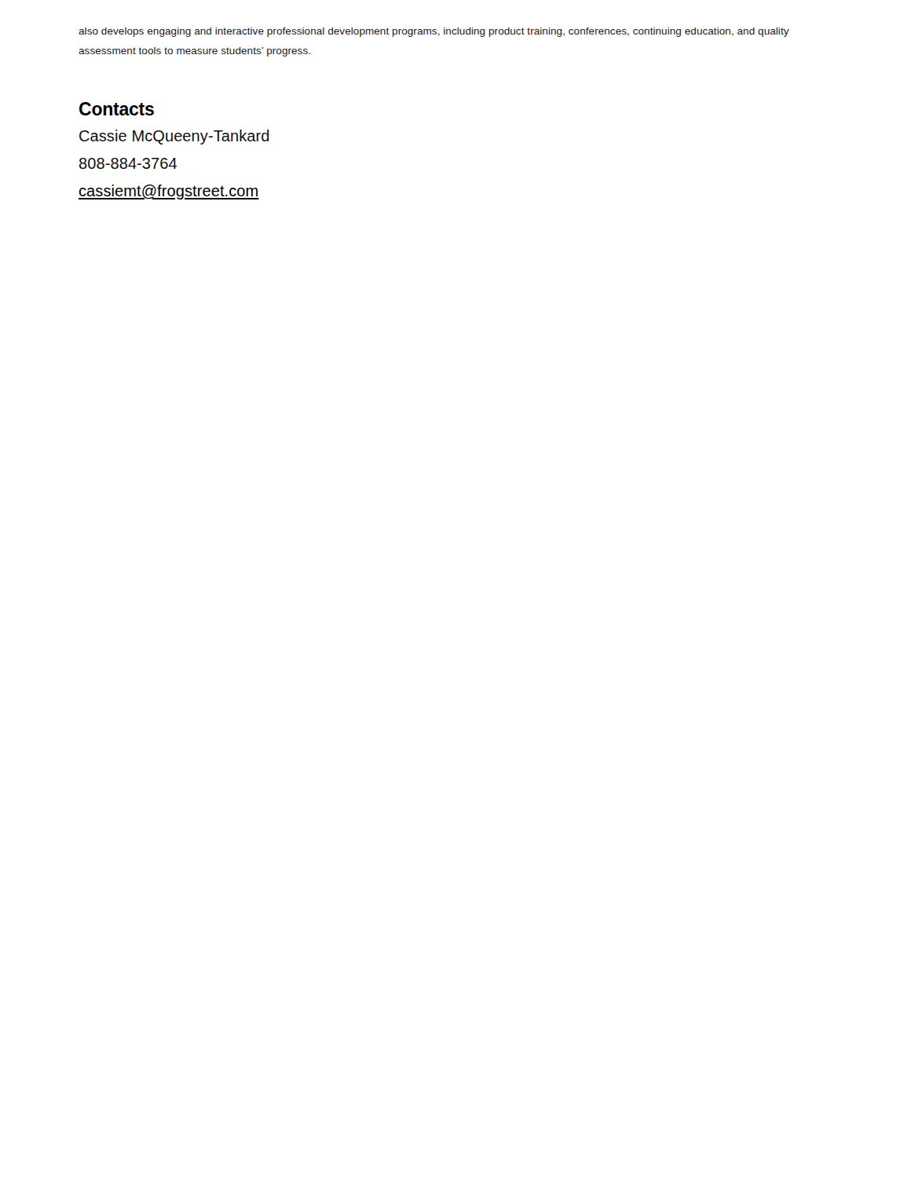also develops engaging and interactive professional development programs, including product training, conferences, continuing education, and quality assessment tools to measure students’ progress.
Contacts
Cassie McQueeny-Tankard
808-884-3764
cassiemt@frogstreet.com